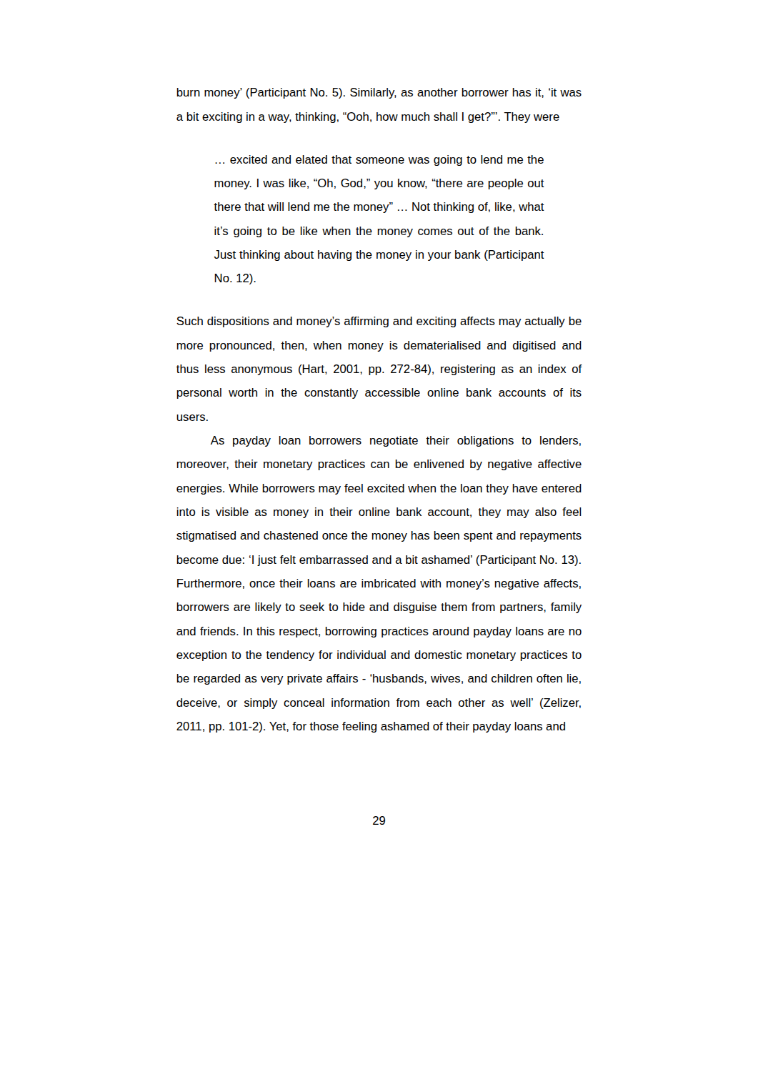burn money’ (Participant No. 5). Similarly, as another borrower has it, ‘it was a bit exciting in a way, thinking, “Ooh, how much shall I get?”’. They were
… excited and elated that someone was going to lend me the money. I was like, “Oh, God,” you know, “there are people out there that will lend me the money” … Not thinking of, like, what it’s going to be like when the money comes out of the bank. Just thinking about having the money in your bank (Participant No. 12).
Such dispositions and money’s affirming and exciting affects may actually be more pronounced, then, when money is dematerialised and digitised and thus less anonymous (Hart, 2001, pp. 272-84), registering as an index of personal worth in the constantly accessible online bank accounts of its users.
As payday loan borrowers negotiate their obligations to lenders, moreover, their monetary practices can be enlivened by negative affective energies. While borrowers may feel excited when the loan they have entered into is visible as money in their online bank account, they may also feel stigmatised and chastened once the money has been spent and repayments become due: ‘I just felt embarrassed and a bit ashamed’ (Participant No. 13). Furthermore, once their loans are imbricated with money’s negative affects, borrowers are likely to seek to hide and disguise them from partners, family and friends. In this respect, borrowing practices around payday loans are no exception to the tendency for individual and domestic monetary practices to be regarded as very private affairs - ‘husbands, wives, and children often lie, deceive, or simply conceal information from each other as well’ (Zelizer, 2011, pp. 101-2). Yet, for those feeling ashamed of their payday loans and
29